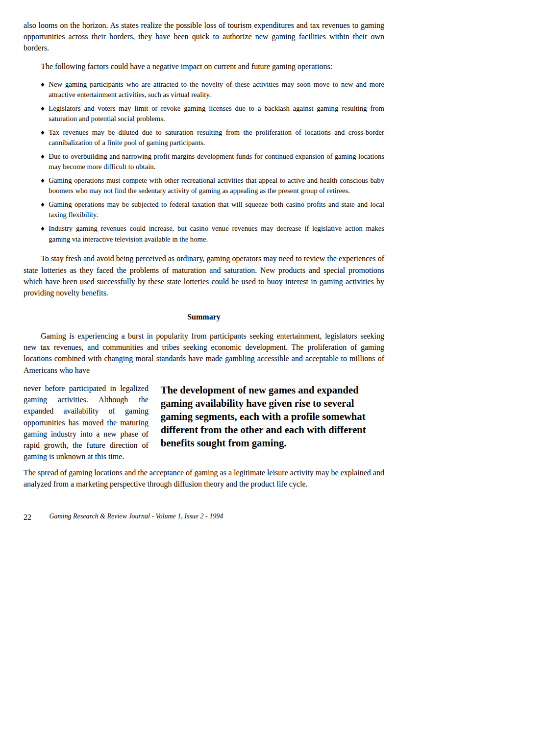also looms on the horizon. As states realize the possible loss of tourism expenditures and tax revenues to gaming opportunities across their borders, they have been quick to authorize new gaming facilities within their own borders.
The following factors could have a negative impact on current and future gaming operations:
New gaming participants who are attracted to the novelty of these activities may soon move to new and more attractive entertainment activities, such as virtual reality.
Legislators and voters may limit or revoke gaming licenses due to a backlash against gaming resulting from saturation and potential social problems.
Tax revenues may be diluted due to saturation resulting from the proliferation of locations and cross-border cannibalization of a finite pool of gaming participants.
Due to overbuilding and narrowing profit margins development funds for continued expansion of gaming locations may become more difficult to obtain.
Gaming operations must compete with other recreational activities that appeal to active and health conscious baby boomers who may not find the sedentary activity of gaming as appealing as the present group of retirees.
Gaming operations may be subjected to federal taxation that will squeeze both casino profits and state and local taxing flexibility.
Industry gaming revenues could increase, but casino venue revenues may decrease if legislative action makes gaming via interactive television available in the home.
To stay fresh and avoid being perceived as ordinary, gaming operators may need to review the experiences of state lotteries as they faced the problems of maturation and saturation. New products and special promotions which have been used successfully by these state lotteries could be used to buoy interest in gaming activities by providing novelty benefits.
Summary
Gaming is experiencing a burst in popularity from participants seeking entertainment, legislators seeking new tax revenues, and communities and tribes seeking economic development. The proliferation of gaming locations combined with changing moral standards have made gambling accessible and acceptable to millions of Americans who have
The development of new games and expanded gaming availability have given rise to several gaming segments, each with a profile somewhat different from the other and each with different benefits sought from gaming.
never before participated in legalized gaming activities. Although the expanded availability of gaming opportunities has moved the maturing gaming industry into a new phase of rapid growth, the future direction of gaming is unknown at this time.
The spread of gaming locations and the acceptance of gaming as a legitimate leisure activity may be explained and analyzed from a marketing perspective through diffusion theory and the product life cycle.
22 Gaming Research & Review Journal - Volume 1, Issue 2 - 1994